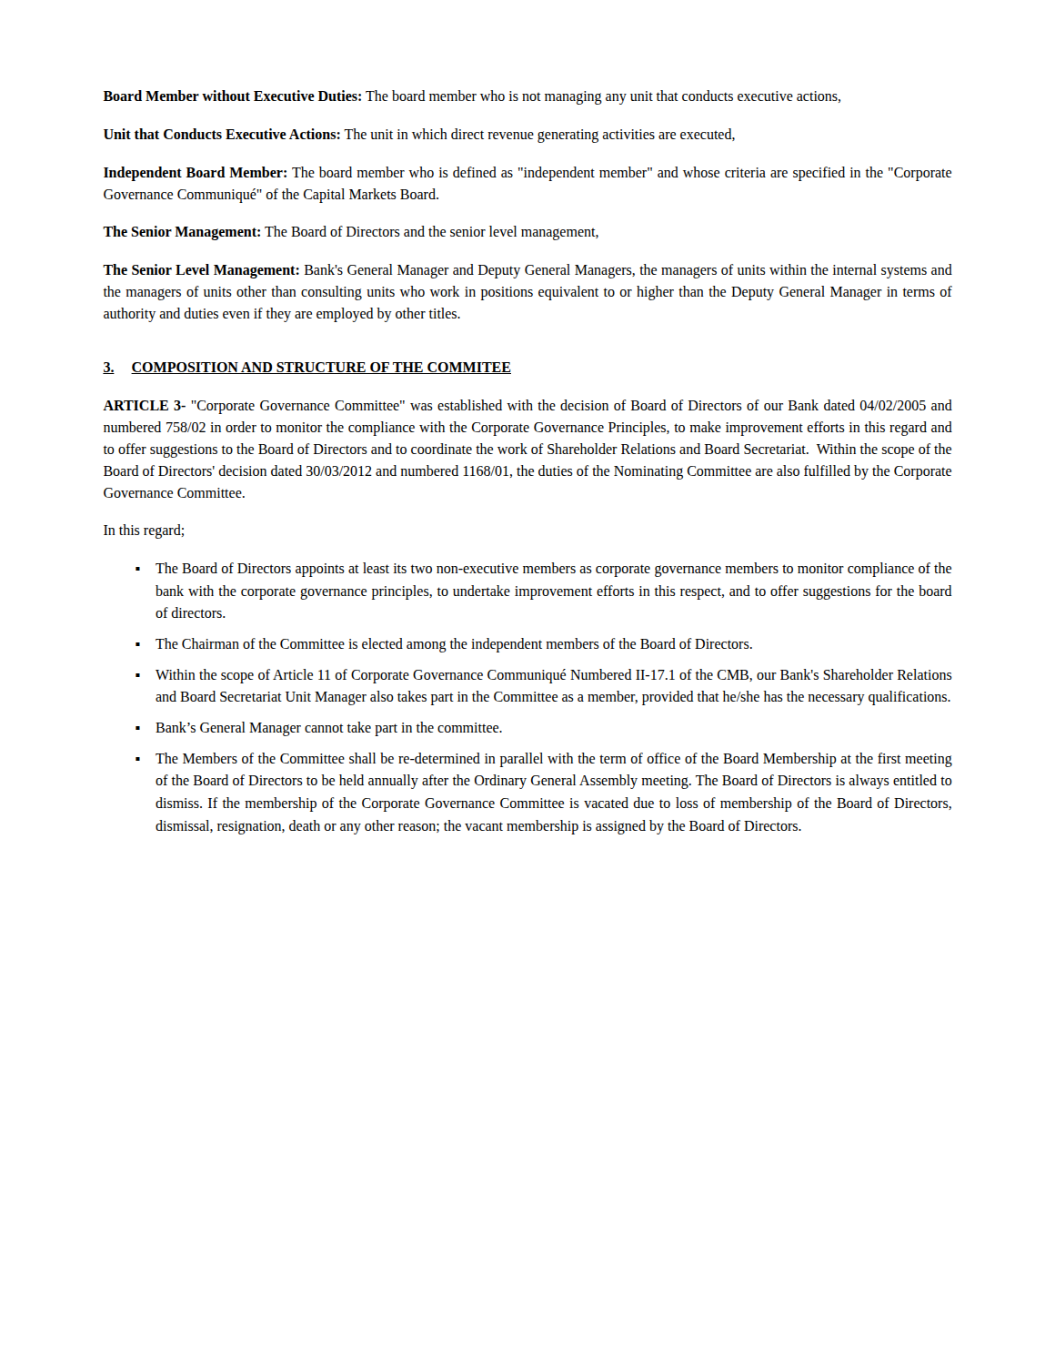Board Member without Executive Duties: The board member who is not managing any unit that conducts executive actions,
Unit that Conducts Executive Actions: The unit in which direct revenue generating activities are executed,
Independent Board Member: The board member who is defined as "independent member" and whose criteria are specified in the "Corporate Governance Communiqué" of the Capital Markets Board.
The Senior Management: The Board of Directors and the senior level management,
The Senior Level Management: Bank's General Manager and Deputy General Managers, the managers of units within the internal systems and the managers of units other than consulting units who work in positions equivalent to or higher than the Deputy General Manager in terms of authority and duties even if they are employed by other titles.
3. COMPOSITION AND STRUCTURE OF THE COMMITEE
ARTICLE 3- "Corporate Governance Committee" was established with the decision of Board of Directors of our Bank dated 04/02/2005 and numbered 758/02 in order to monitor the compliance with the Corporate Governance Principles, to make improvement efforts in this regard and to offer suggestions to the Board of Directors and to coordinate the work of Shareholder Relations and Board Secretariat. Within the scope of the Board of Directors' decision dated 30/03/2012 and numbered 1168/01, the duties of the Nominating Committee are also fulfilled by the Corporate Governance Committee.
In this regard;
The Board of Directors appoints at least its two non-executive members as corporate governance members to monitor compliance of the bank with the corporate governance principles, to undertake improvement efforts in this respect, and to offer suggestions for the board of directors.
The Chairman of the Committee is elected among the independent members of the Board of Directors.
Within the scope of Article 11 of Corporate Governance Communiqué Numbered II-17.1 of the CMB, our Bank's Shareholder Relations and Board Secretariat Unit Manager also takes part in the Committee as a member, provided that he/she has the necessary qualifications.
Bank’s General Manager cannot take part in the committee.
The Members of the Committee shall be re-determined in parallel with the term of office of the Board Membership at the first meeting of the Board of Directors to be held annually after the Ordinary General Assembly meeting. The Board of Directors is always entitled to dismiss. If the membership of the Corporate Governance Committee is vacated due to loss of membership of the Board of Directors, dismissal, resignation, death or any other reason; the vacant membership is assigned by the Board of Directors.